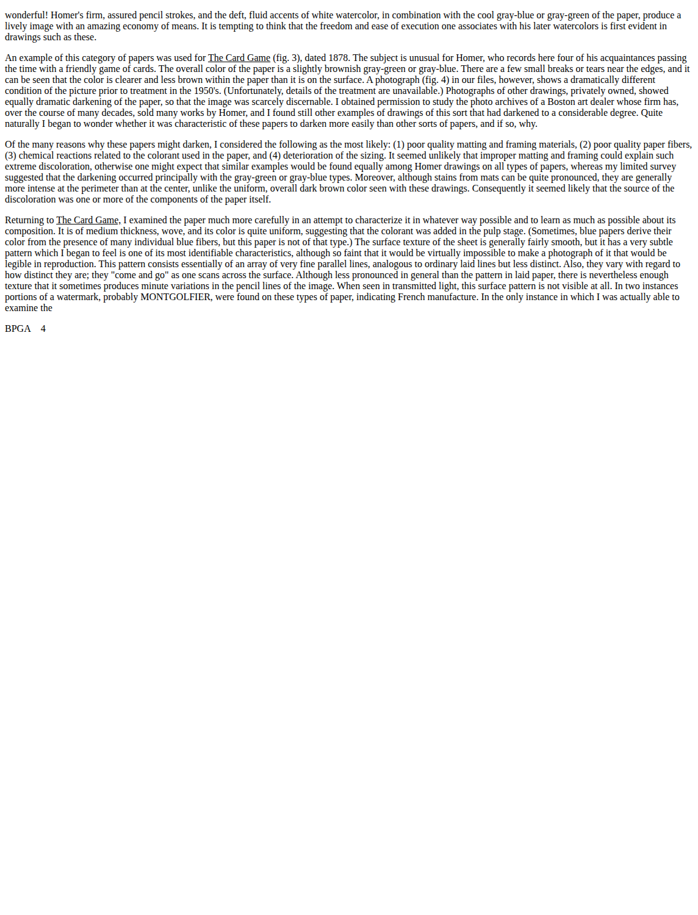wonderful! Homer's firm, assured pencil strokes, and the deft, fluid accents of white watercolor, in combination with the cool gray-blue or gray-green of the paper, produce a lively image with an amazing economy of means. It is tempting to think that the freedom and ease of execution one associates with his later watercolors is first evident in drawings such as these.
An example of this category of papers was used for The Card Game (fig. 3), dated 1878. The subject is unusual for Homer, who records here four of his acquaintances passing the time with a friendly game of cards. The overall color of the paper is a slightly brownish gray-green or gray-blue. There are a few small breaks or tears near the edges, and it can be seen that the color is clearer and less brown within the paper than it is on the surface. A photograph (fig. 4) in our files, however, shows a dramatically different condition of the picture prior to treatment in the 1950's. (Unfortunately, details of the treatment are unavailable.) Photographs of other drawings, privately owned, showed equally dramatic darkening of the paper, so that the image was scarcely discernable. I obtained permission to study the photo archives of a Boston art dealer whose firm has, over the course of many decades, sold many works by Homer, and I found still other examples of drawings of this sort that had darkened to a considerable degree. Quite naturally I began to wonder whether it was characteristic of these papers to darken more easily than other sorts of papers, and if so, why.
Of the many reasons why these papers might darken, I considered the following as the most likely: (1) poor quality matting and framing materials, (2) poor quality paper fibers, (3) chemical reactions related to the colorant used in the paper, and (4) deterioration of the sizing. It seemed unlikely that improper matting and framing could explain such extreme discoloration, otherwise one might expect that similar examples would be found equally among Homer drawings on all types of papers, whereas my limited survey suggested that the darkening occurred principally with the gray-green or gray-blue types. Moreover, although stains from mats can be quite pronounced, they are generally more intense at the perimeter than at the center, unlike the uniform, overall dark brown color seen with these drawings. Consequently it seemed likely that the source of the discoloration was one or more of the components of the paper itself.
Returning to The Card Game, I examined the paper much more carefully in an attempt to characterize it in whatever way possible and to learn as much as possible about its composition. It is of medium thickness, wove, and its color is quite uniform, suggesting that the colorant was added in the pulp stage. (Sometimes, blue papers derive their color from the presence of many individual blue fibers, but this paper is not of that type.) The surface texture of the sheet is generally fairly smooth, but it has a very subtle pattern which I began to feel is one of its most identifiable characteristics, although so faint that it would be virtually impossible to make a photograph of it that would be legible in reproduction. This pattern consists essentially of an array of very fine parallel lines, analogous to ordinary laid lines but less distinct. Also, they vary with regard to how distinct they are; they "come and go" as one scans across the surface. Although less pronounced in general than the pattern in laid paper, there is nevertheless enough texture that it sometimes produces minute variations in the pencil lines of the image. When seen in transmitted light, this surface pattern is not visible at all. In two instances portions of a watermark, probably MONTGOLFIER, were found on these types of paper, indicating French manufacture. In the only instance in which I was actually able to examine the
BPGA 4